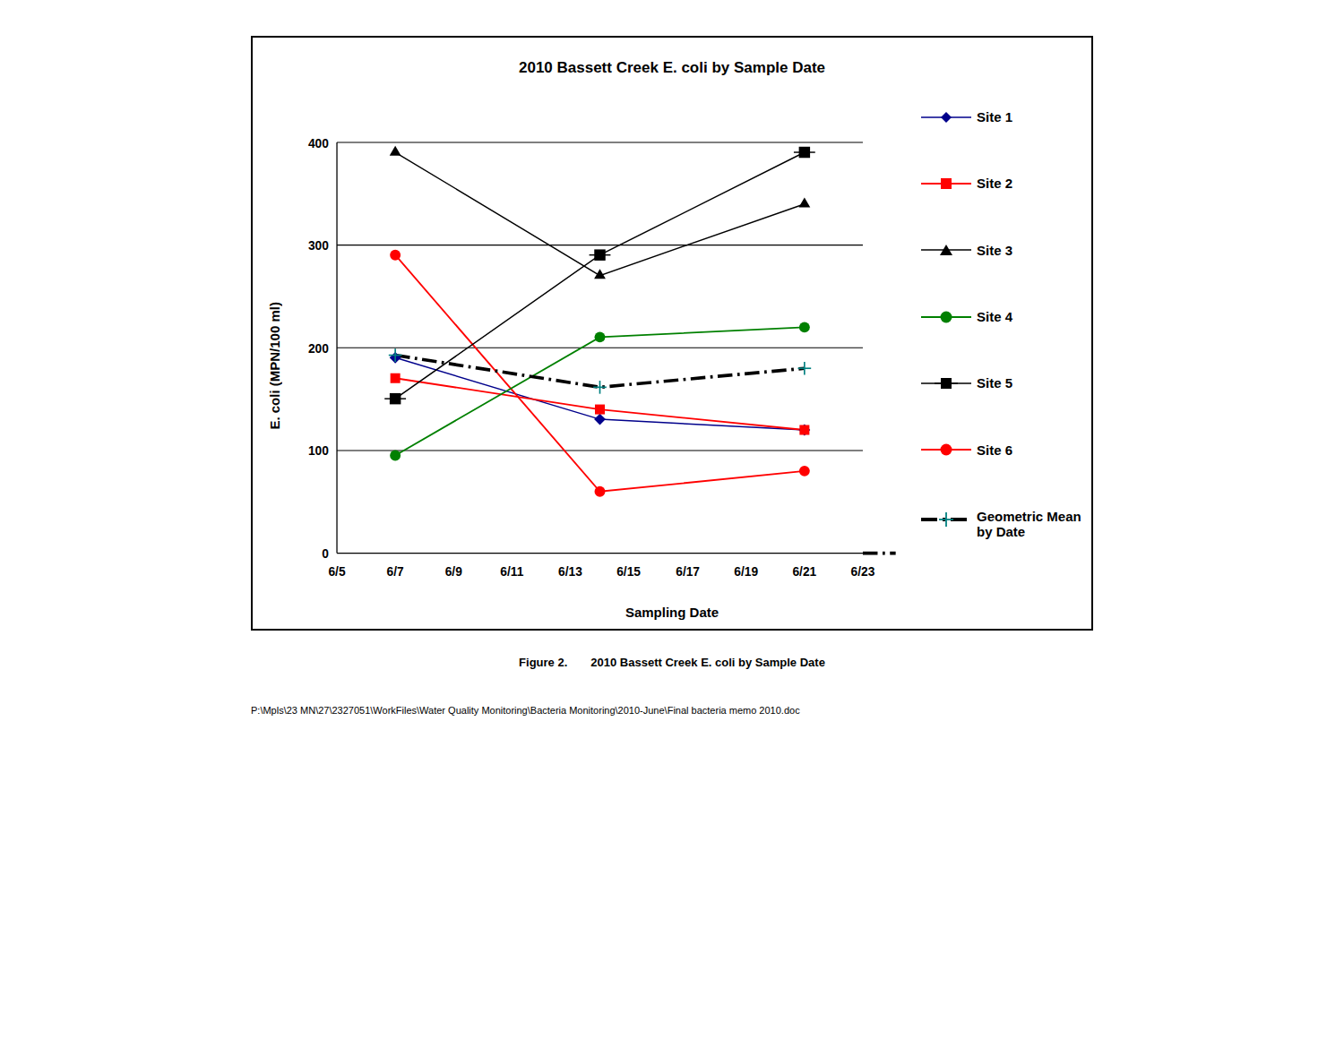2010 Bassett Creek E. coli by Sample Date
E. coli (MPN/100 ml)
Plot geometry: x: 6/5 = 60, 6/23 = 700 (each day = 35.555px) y: 0 = 560, 400 = 60 (each unit = 1.25px) 400 300 200 100 0 6/5 6/7 6/9 6/11 6/13 6/15 6/17 6/19 6/21 6/23
Site 1
Site 2
Site 3
Site 4
Site 5
Site 6
Geometric Mean
by Date
Sampling Date
Figure 2. 2010 Bassett Creek E. coli by Sample Date
P:\Mpls\23 MN\27\2327051\WorkFiles\Water Quality Monitoring\Bacteria Monitoring\2010-June\Final bacteria memo 2010.doc